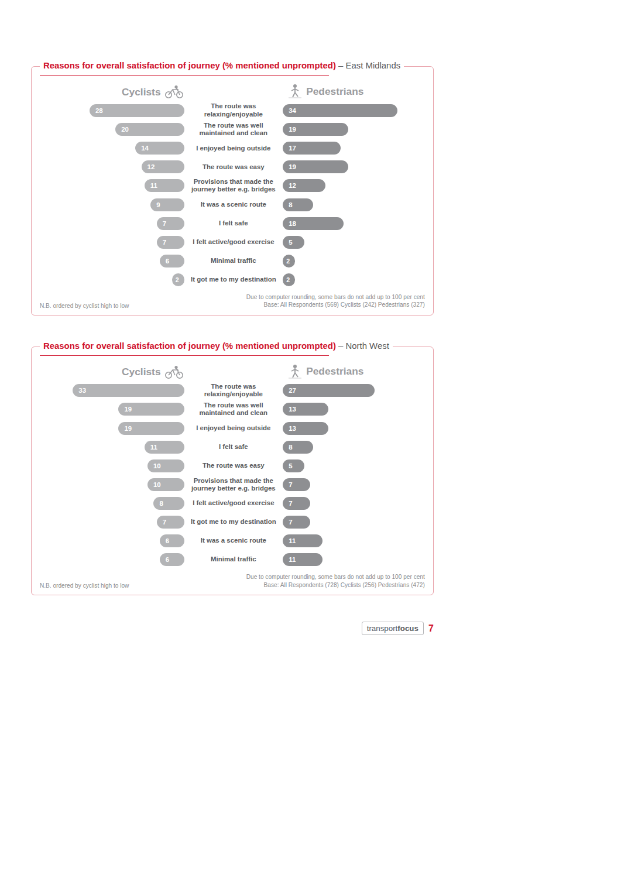Reasons for overall satisfaction of journey (% mentioned unprompted) – East Midlands
Cyclists
Pedestrians
28
The route was relaxing/enjoyable
34
20
The route was well
maintained and clean
19
14
I enjoyed being outside
17
12
The route was easy
19
11
Provisions that made the
journey better e.g. bridges
12
9
It was a scenic route
8
7
I felt safe
18
7
I felt active/good exercise
5
6
Minimal traffic
2
2
It got me to my destination
2
N.B. ordered by cyclist high to low
Due to computer rounding, some bars do not add up to 100 per cent
Base: All Respondents (569) Cyclists (242) Pedestrians (327)
Reasons for overall satisfaction of journey (% mentioned unprompted) – North West
Cyclists
Pedestrians
33
The route was relaxing/enjoyable
27
19
The route was well
maintained and clean
13
19
I enjoyed being outside
13
11
I felt safe
8
10
The route was easy
5
10
Provisions that made the
journey better e.g. bridges
7
8
I felt active/good exercise
7
7
It got me to my destination
7
6
It was a scenic route
11
6
Minimal traffic
11
N.B. ordered by cyclist high to low
Due to computer rounding, some bars do not add up to 100 per cent
Base: All Respondents (728) Cyclists (256) Pedestrians (472)
transportfocus
7